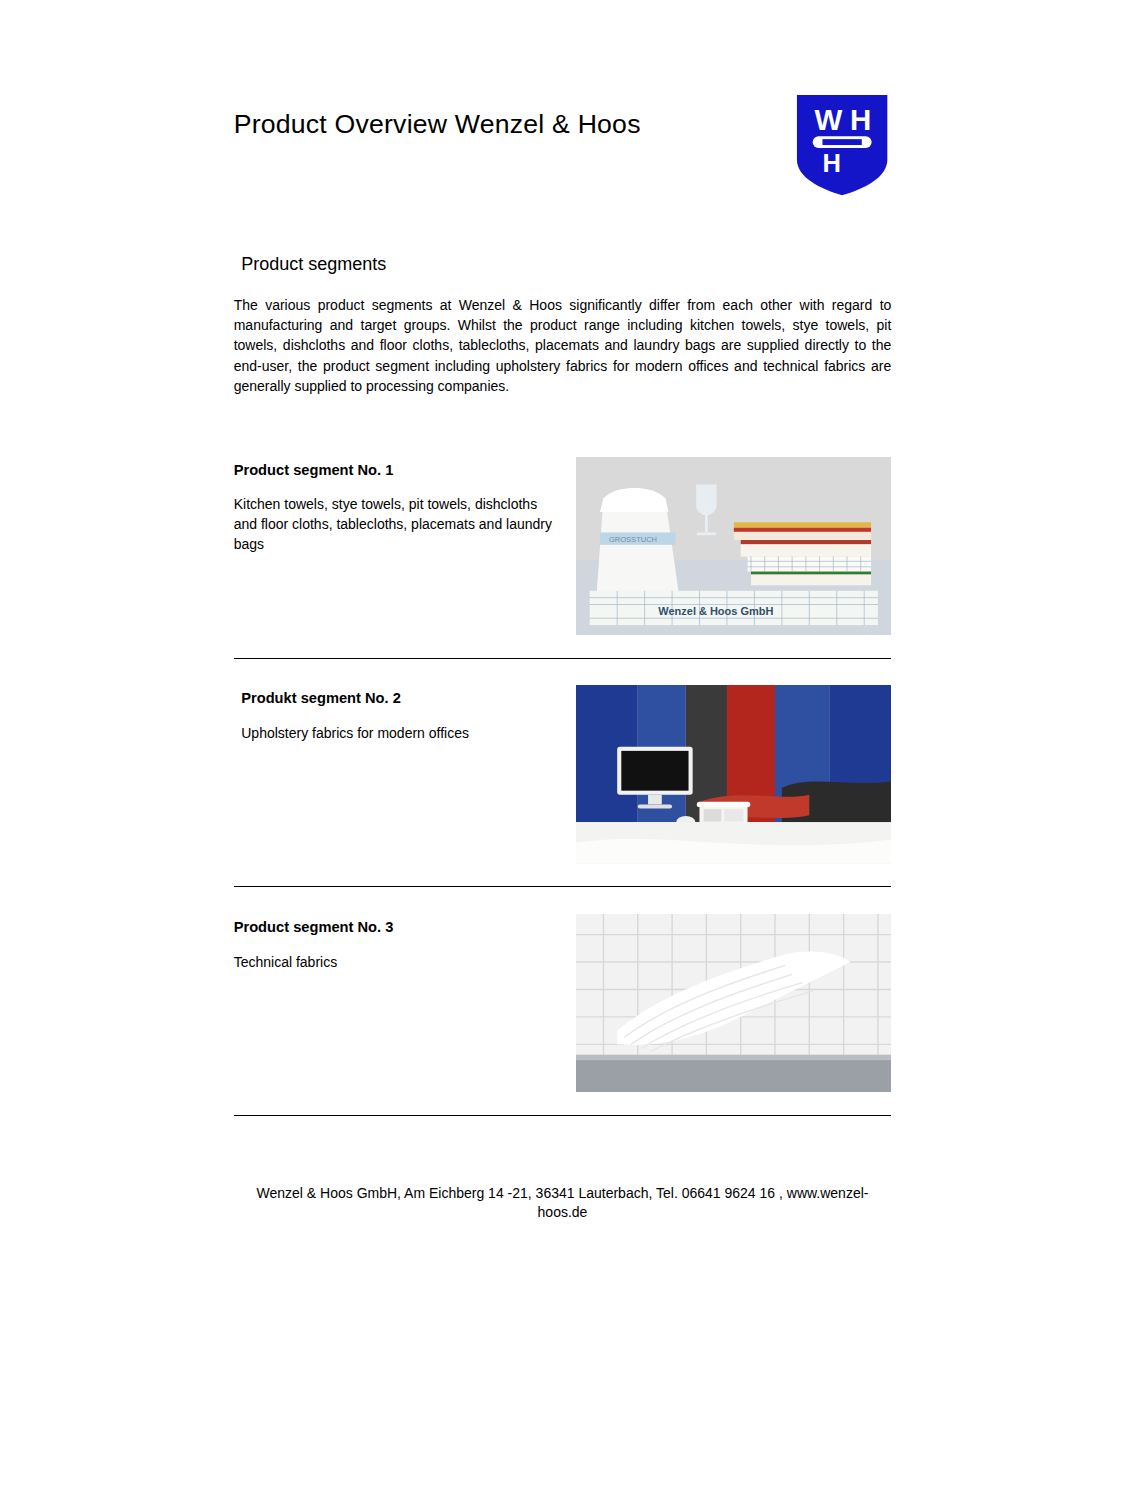Product Overview Wenzel & Hoos
W H H
Product segments
The various product segments at Wenzel & Hoos significantly differ from each other with regard to manufacturing and target groups. Whilst the product range including kitchen towels, stye towels, pit towels, dishcloths and floor cloths, tablecloths, placemats and laundry bags are supplied directly to the end-user, the product segment including upholstery fabrics for modern offices and technical fabrics are generally supplied to processing companies.
Product segment No. 1
Kitchen towels, stye towels, pit towels, dishcloths and floor cloths, tablecloths, placemats and laundry bags
GROSSTUCH Wenzel & Hoos GmbH
Produkt segment No. 2
Upholstery fabrics for modern offices
Product segment No. 3
Technical fabrics
Wenzel & Hoos GmbH, Am Eichberg 14 -21, 36341 Lauterbach, Tel. 06641 9624 16 , www.wenzel-hoos.de